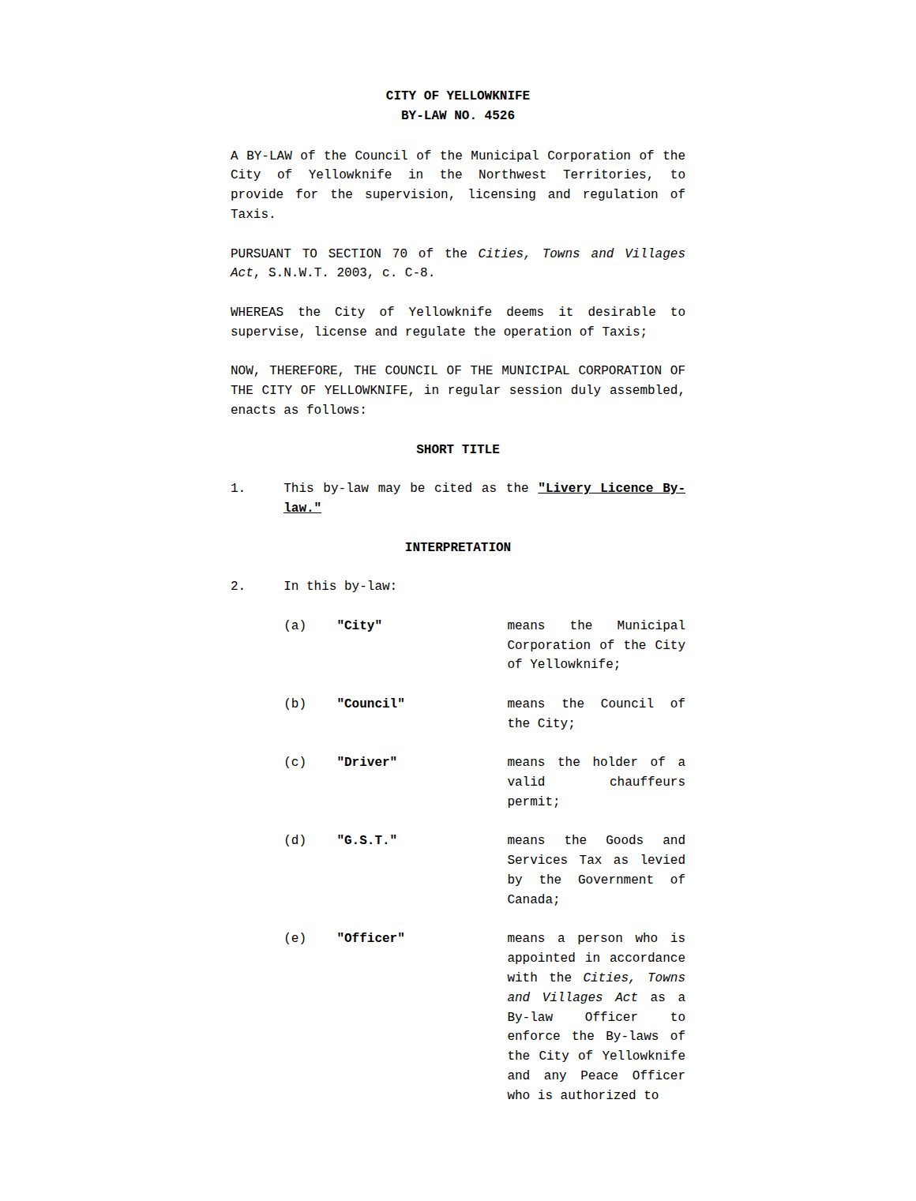CITY OF YELLOWKNIFE
BY-LAW NO. 4526
A BY-LAW of the Council of the Municipal Corporation of the City of Yellowknife in the Northwest Territories, to provide for the supervision, licensing and regulation of Taxis.
PURSUANT TO SECTION 70 of the Cities, Towns and Villages Act, S.N.W.T. 2003, c. C-8.
WHEREAS the City of Yellowknife deems it desirable to supervise, license and regulate the operation of Taxis;
NOW, THEREFORE, THE COUNCIL OF THE MUNICIPAL CORPORATION OF THE CITY OF YELLOWKNIFE, in regular session duly assembled, enacts as follows:
SHORT TITLE
1.
This by-law may be cited as the "Livery Licence By-law."
INTERPRETATION
2.
In this by-law:
(a)
"City"
means the Municipal Corporation of the City of Yellowknife;
(b)
"Council"
means the Council of the City;
(c)
"Driver"
means the holder of a valid chauffeurs permit;
(d)
"G.S.T."
means the Goods and Services Tax as levied by the Government of Canada;
(e)
"Officer"
means a person who is appointed in accordance with the Cities, Towns and Villages Act as a By-law Officer to enforce the By-laws of the City of Yellowknife and any Peace Officer who is authorized to